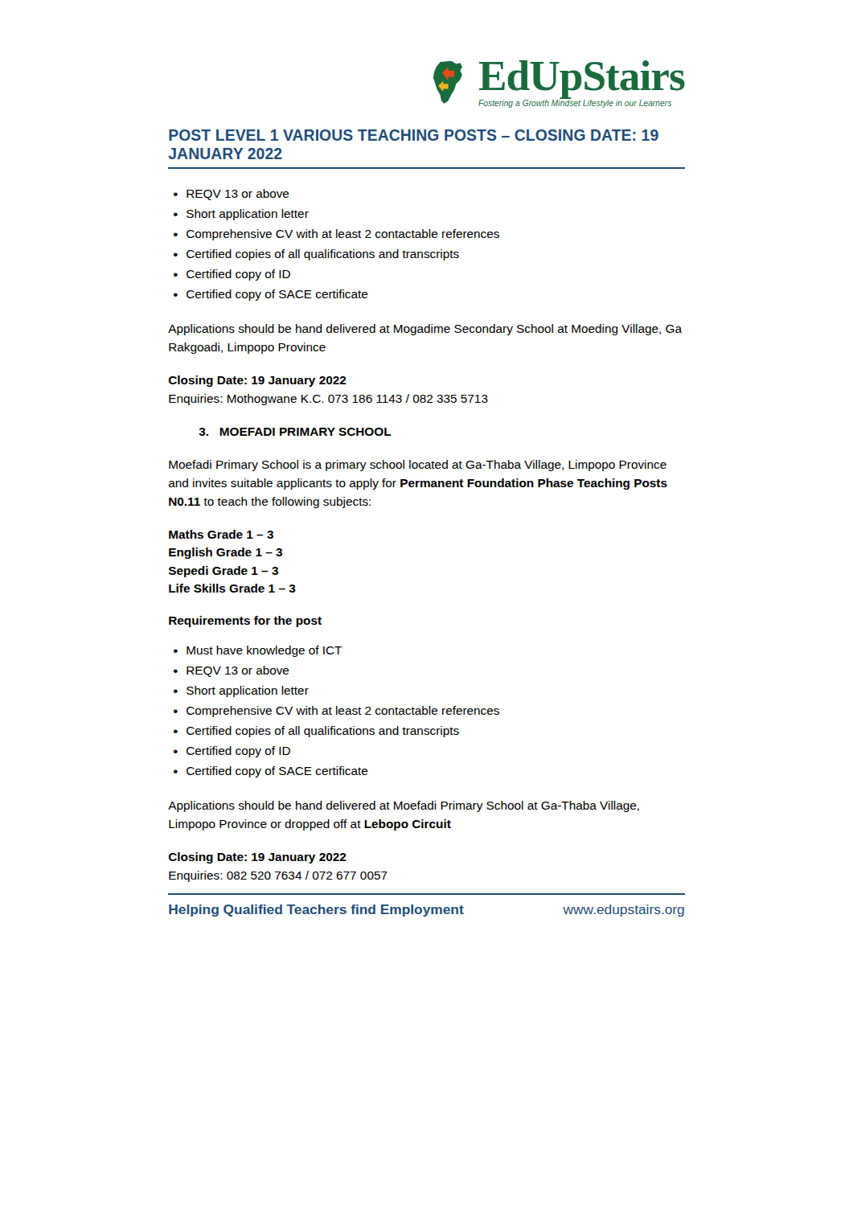Ed UpStairs
Fostering a Growth Mindset Lifestyle in our Learners
POST LEVEL 1 VARIOUS TEACHING POSTS – CLOSING DATE: 19 JANUARY 2022
REQV 13 or above
Short application letter
Comprehensive CV with at least 2 contactable references
Certified copies of all qualifications and transcripts
Certified copy of ID
Certified copy of SACE certificate
Applications should be hand delivered at Mogadime Secondary School at Moeding Village, Ga Rakgoadi, Limpopo Province
Closing Date: 19 January 2022
Enquiries: Mothogwane K.C. 073 186 1143 / 082 335 5713
3. MOEFADI PRIMARY SCHOOL
Moefadi Primary School is a primary school located at Ga-Thaba Village, Limpopo Province and invites suitable applicants to apply for Permanent Foundation Phase Teaching Posts N0.11 to teach the following subjects:
Maths Grade 1 – 3
English Grade 1 – 3
Sepedi Grade 1 – 3
Life Skills Grade 1 – 3
Requirements for the post
Must have knowledge of ICT
REQV 13 or above
Short application letter
Comprehensive CV with at least 2 contactable references
Certified copies of all qualifications and transcripts
Certified copy of ID
Certified copy of SACE certificate
Applications should be hand delivered at Moefadi Primary School at Ga-Thaba Village, Limpopo Province or dropped off at Lebopo Circuit
Closing Date: 19 January 2022
Enquiries: 082 520 7634 / 072 677 0057
Helping Qualified Teachers find Employment
www.edupstairs.org